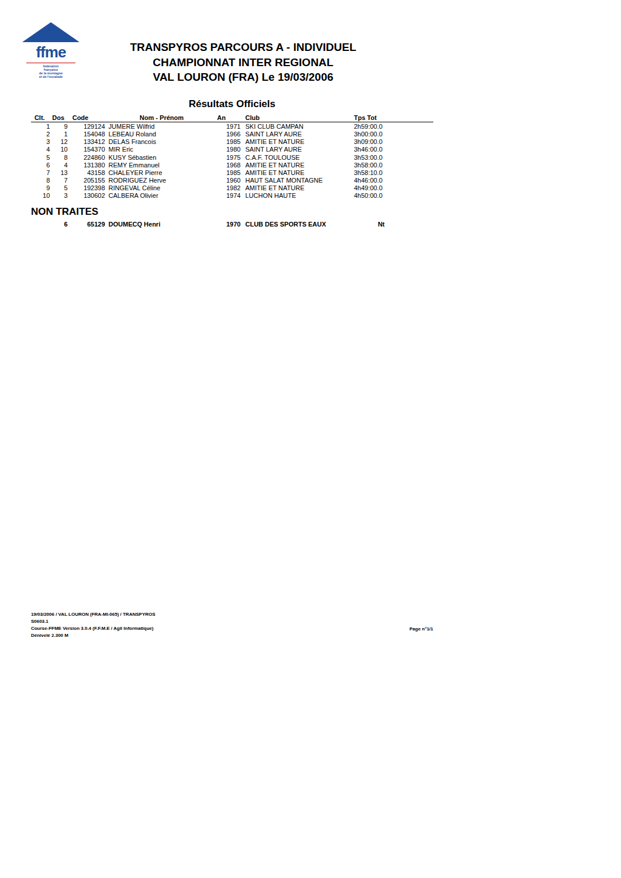ffme
fédération
française
de la montagne
et de l'escalade
TRANSPYROS PARCOURS A - INDIVIDUEL
CHAMPIONNAT INTER REGIONAL
VAL LOURON (FRA) Le 19/03/2006
Résultats Officiels
| Clt. | Dos | Code | Nom - Prénom | An | Club | Tps Tot | |
| --- | --- | --- | --- | --- | --- | --- | --- |
| 1 | 9 | 129124 | JUMERE Wilfrid | 1971 | SKI CLUB CAMPAN | 2h59:00.0 | |
| 2 | 1 | 154048 | LEBEAU Roland | 1966 | SAINT LARY AURE | 3h00:00.0 | |
| 3 | 12 | 133412 | DELAS Francois | 1985 | AMITIE ET NATURE | 3h09:00.0 | |
| 4 | 10 | 154370 | MIR Eric | 1980 | SAINT LARY AURE | 3h46:00.0 | |
| 5 | 8 | 224860 | KUSY Sébastien | 1975 | C.A.F. TOULOUSE | 3h53:00.0 | |
| 6 | 4 | 131380 | REMY Emmanuel | 1968 | AMITIE ET NATURE | 3h58:00.0 | |
| 7 | 13 | 43158 | CHALEYER Pierre | 1985 | AMITIE ET NATURE | 3h58:10.0 | |
| 8 | 7 | 205155 | RODRIGUEZ Herve | 1960 | HAUT SALAT MONTAGNE | 4h46:00.0 | |
| 9 | 5 | 192398 | RINGEVAL Céline | 1982 | AMITIE ET NATURE | 4h49:00.0 | |
| 10 | 3 | 130602 | CALBERA Olivier | 1974 | LUCHON HAUTE | 4h50:00.0 | |
NON TRAITES
| | 6 | 65129 | DOUMECQ Henri | 1970 | CLUB DES SPORTS EAUX | Nt | |
19/03/2006 / VAL LOURON (FRA-MI-065) / TRANSPYROS
S0603.1
Course-FFME Version 3.0.4 (F.F.M.E / Agil Informatique)
Dénivelé 2.300 M
Page n°1/1